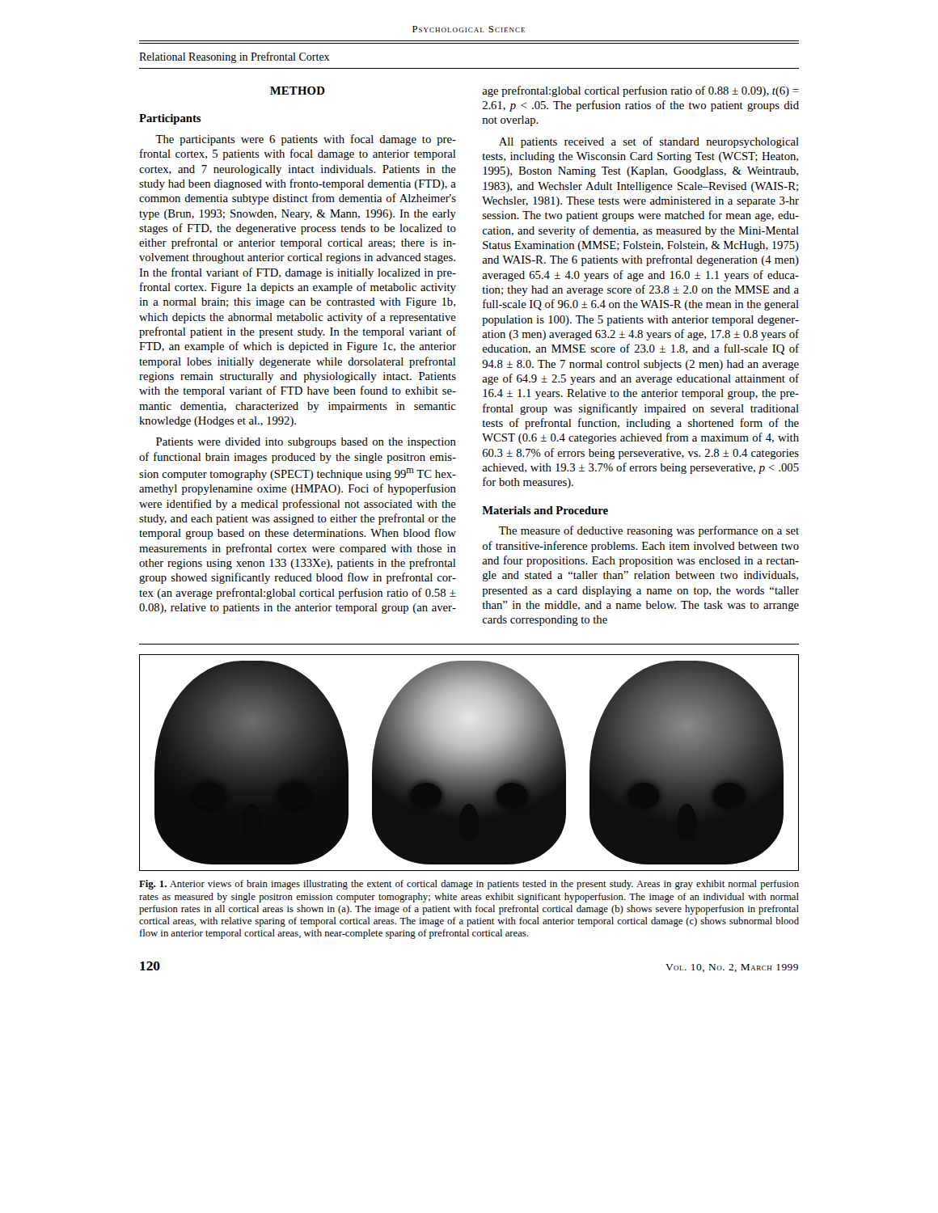Psychological Science
Relational Reasoning in Prefrontal Cortex
METHOD
Participants
The participants were 6 patients with focal damage to prefrontal cortex, 5 patients with focal damage to anterior temporal cortex, and 7 neurologically intact individuals. Patients in the study had been diagnosed with fronto-temporal dementia (FTD), a common dementia subtype distinct from dementia of Alzheimer's type (Brun, 1993; Snowden, Neary, & Mann, 1996). In the early stages of FTD, the degenerative process tends to be localized to either prefrontal or anterior temporal cortical areas; there is involvement throughout anterior cortical regions in advanced stages. In the frontal variant of FTD, damage is initially localized in prefrontal cortex. Figure 1a depicts an example of metabolic activity in a normal brain; this image can be contrasted with Figure 1b, which depicts the abnormal metabolic activity of a representative prefrontal patient in the present study. In the temporal variant of FTD, an example of which is depicted in Figure 1c, the anterior temporal lobes initially degenerate while dorsolateral prefrontal regions remain structurally and physiologically intact. Patients with the temporal variant of FTD have been found to exhibit semantic dementia, characterized by impairments in semantic knowledge (Hodges et al., 1992).
Patients were divided into subgroups based on the inspection of functional brain images produced by the single positron emission computer tomography (SPECT) technique using 99m TC hexamethyl propylenamine oxime (HMPAO). Foci of hypoperfusion were identified by a medical professional not associated with the study, and each patient was assigned to either the prefrontal or the temporal group based on these determinations. When blood flow measurements in prefrontal cortex were compared with those in other regions using xenon 133 (133Xe), patients in the prefrontal group showed significantly reduced blood flow in prefrontal cortex (an average prefrontal:global cortical perfusion ratio of 0.58 ± 0.08), relative to patients in the anterior temporal group (an average prefrontal:global cortical perfusion ratio of 0.88 ± 0.09), t(6) = 2.61, p < .05. The perfusion ratios of the two patient groups did not overlap.
All patients received a set of standard neuropsychological tests, including the Wisconsin Card Sorting Test (WCST; Heaton, 1995), Boston Naming Test (Kaplan, Goodglass, & Weintraub, 1983), and Wechsler Adult Intelligence Scale–Revised (WAIS-R; Wechsler, 1981). These tests were administered in a separate 3-hr session. The two patient groups were matched for mean age, education, and severity of dementia, as measured by the Mini-Mental Status Examination (MMSE; Folstein, Folstein, & McHugh, 1975) and WAIS-R. The 6 patients with prefrontal degeneration (4 men) averaged 65.4 ± 4.0 years of age and 16.0 ± 1.1 years of education; they had an average score of 23.8 ± 2.0 on the MMSE and a full-scale IQ of 96.0 ± 6.4 on the WAIS-R (the mean in the general population is 100). The 5 patients with anterior temporal degeneration (3 men) averaged 63.2 ± 4.8 years of age, 17.8 ± 0.8 years of education, an MMSE score of 23.0 ± 1.8, and a full-scale IQ of 94.8 ± 8.0. The 7 normal control subjects (2 men) had an average age of 64.9 ± 2.5 years and an average educational attainment of 16.4 ± 1.1 years. Relative to the anterior temporal group, the prefrontal group was significantly impaired on several traditional tests of prefrontal function, including a shortened form of the WCST (0.6 ± 0.4 categories achieved from a maximum of 4, with 60.3 ± 8.7% of errors being perseverative, vs. 2.8 ± 0.4 categories achieved, with 19.3 ± 3.7% of errors being perseverative, p < .005 for both measures).
Materials and Procedure
The measure of deductive reasoning was performance on a set of transitive-inference problems. Each item involved between two and four propositions. Each proposition was enclosed in a rectangle and stated a “taller than” relation between two individuals, presented as a card displaying a name on top, the words “taller than” in the middle, and a name below. The task was to arrange cards corresponding to the
a
b
c
Fig. 1. Anterior views of brain images illustrating the extent of cortical damage in patients tested in the present study. Areas in gray exhibit normal perfusion rates as measured by single positron emission computer tomography; white areas exhibit significant hypoperfusion. The image of an individual with normal perfusion rates in all cortical areas is shown in (a). The image of a patient with focal prefrontal cortical damage (b) shows severe hypoperfusion in prefrontal cortical areas, with relative sparing of temporal cortical areas. The image of a patient with focal anterior temporal cortical damage (c) shows subnormal blood flow in anterior temporal cortical areas, with near-complete sparing of prefrontal cortical areas.
120
Vol. 10, No. 2, March 1999